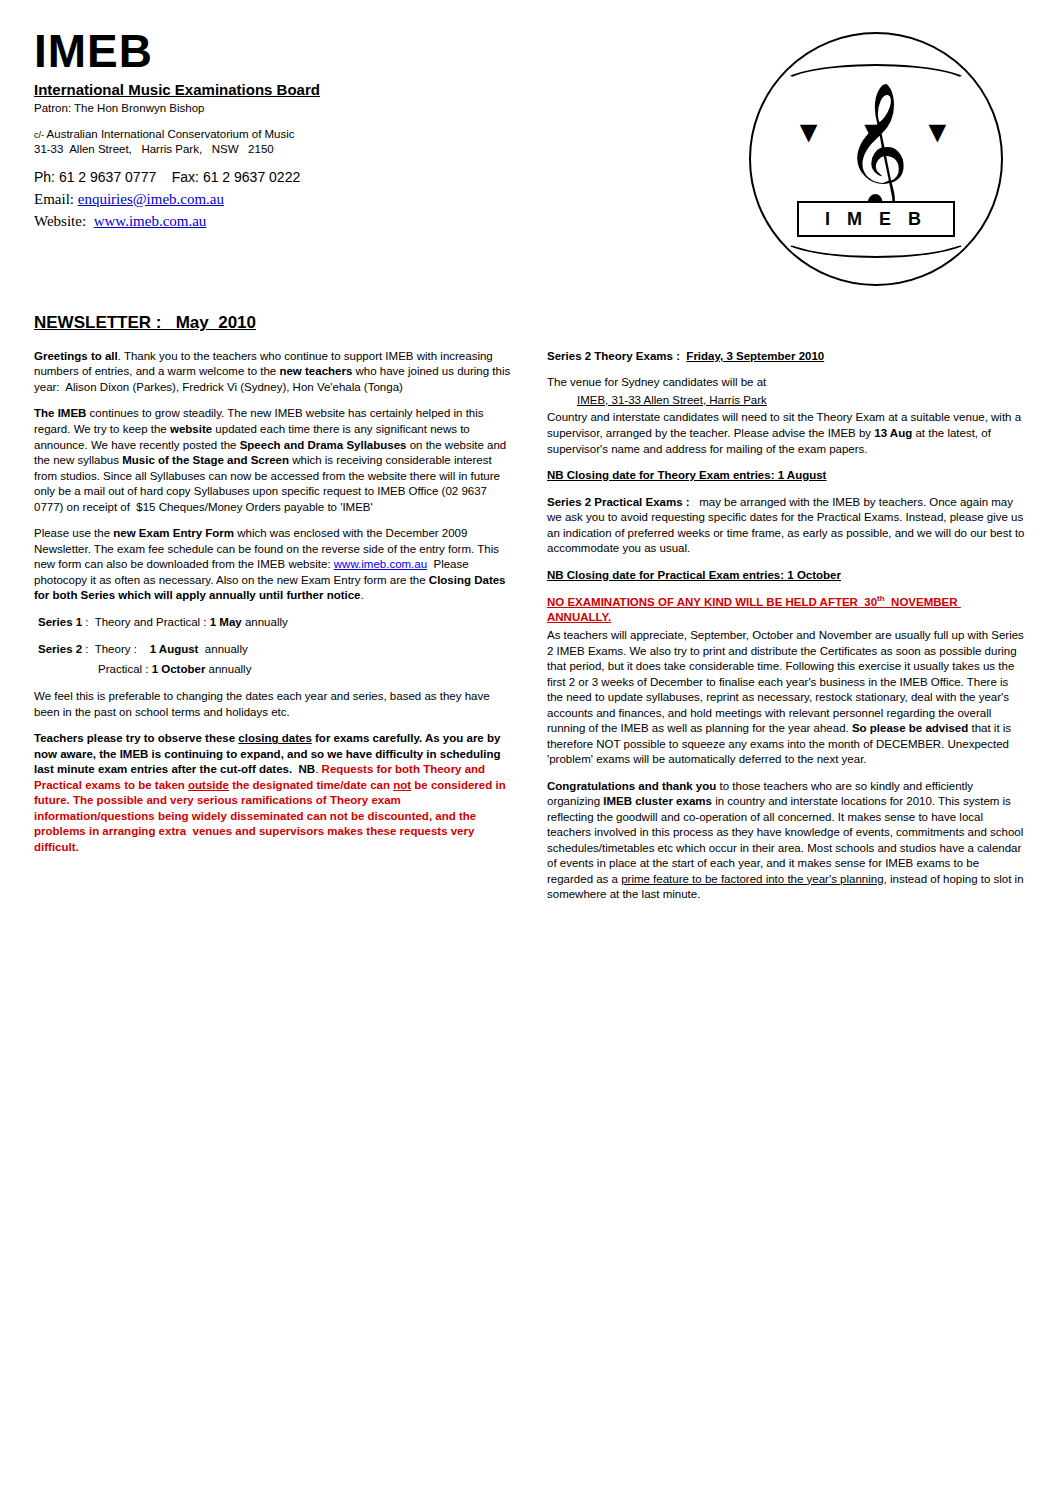IMEB
International Music Examinations Board
Patron: The Hon Bronwyn Bishop
c/- Australian International Conservatorium of Music
31-33 Allen Street, Harris Park, NSW 2150
Ph: 61 2 9637 0777 Fax: 61 2 9637 0222
Email: enquiries@imeb.com.au
Website: www.imeb.com.au
▼ ▼ ▼
𝄞
I M E B
NEWSLETTER : May 2010
Greetings to all. Thank you to the teachers who continue to support IMEB with increasing numbers of entries, and a warm welcome to the new teachers who have joined us during this year: Alison Dixon (Parkes), Fredrick Vi (Sydney), Hon Ve'ehala (Tonga)
The IMEB continues to grow steadily. The new IMEB website has certainly helped in this regard. We try to keep the website updated each time there is any significant news to announce. We have recently posted the Speech and Drama Syllabuses on the website and the new syllabus Music of the Stage and Screen which is receiving considerable interest from studios. Since all Syllabuses can now be accessed from the website there will in future only be a mail out of hard copy Syllabuses upon specific request to IMEB Office (02 9637 0777) on receipt of $15 Cheques/Money Orders payable to 'IMEB'
Please use the new Exam Entry Form which was enclosed with the December 2009 Newsletter. The exam fee schedule can be found on the reverse side of the entry form. This new form can also be downloaded from the IMEB website: www.imeb.com.au Please photocopy it as often as necessary. Also on the new Exam Entry form are the Closing Dates for both Series which will apply annually until further notice.
Series 1 : Theory and Practical : 1 May annually
Series 2 : Theory : 1 August annually
Practical : 1 October annually
We feel this is preferable to changing the dates each year and series, based as they have been in the past on school terms and holidays etc.
Teachers please try to observe these closing dates for exams carefully. As you are by now aware, the IMEB is continuing to expand, and so we have difficulty in scheduling last minute exam entries after the cut-off dates. NB. Requests for both Theory and Practical exams to be taken outside the designated time/date can not be considered in future. The possible and very serious ramifications of Theory exam information/questions being widely disseminated can not be discounted, and the problems in arranging extra venues and supervisors makes these requests very difficult.
Series 2 Theory Exams : Friday, 3 September 2010
The venue for Sydney candidates will be at
IMEB, 31-33 Allen Street, Harris Park
Country and interstate candidates will need to sit the Theory Exam at a suitable venue, with a supervisor, arranged by the teacher. Please advise the IMEB by 13 Aug at the latest, of supervisor's name and address for mailing of the exam papers.
NB Closing date for Theory Exam entries: 1 August
Series 2 Practical Exams : may be arranged with the IMEB by teachers. Once again may we ask you to avoid requesting specific dates for the Practical Exams. Instead, please give us an indication of preferred weeks or time frame, as early as possible, and we will do our best to accommodate you as usual.
NB Closing date for Practical Exam entries: 1 October
NO EXAMINATIONS OF ANY KIND WILL BE HELD AFTER 30th NOVEMBER ANNUALLY.
As teachers will appreciate, September, October and November are usually full up with Series 2 IMEB Exams. We also try to print and distribute the Certificates as soon as possible during that period, but it does take considerable time. Following this exercise it usually takes us the first 2 or 3 weeks of December to finalise each year's business in the IMEB Office. There is the need to update syllabuses, reprint as necessary, restock stationary, deal with the year's accounts and finances, and hold meetings with relevant personnel regarding the overall running of the IMEB as well as planning for the year ahead. So please be advised that it is therefore NOT possible to squeeze any exams into the month of DECEMBER. Unexpected 'problem' exams will be automatically deferred to the next year.
Congratulations and thank you to those teachers who are so kindly and efficiently organizing IMEB cluster exams in country and interstate locations for 2010. This system is reflecting the goodwill and co-operation of all concerned. It makes sense to have local teachers involved in this process as they have knowledge of events, commitments and school schedules/timetables etc which occur in their area. Most schools and studios have a calendar of events in place at the start of each year, and it makes sense for IMEB exams to be regarded as a prime feature to be factored into the year's planning, instead of hoping to slot in somewhere at the last minute.